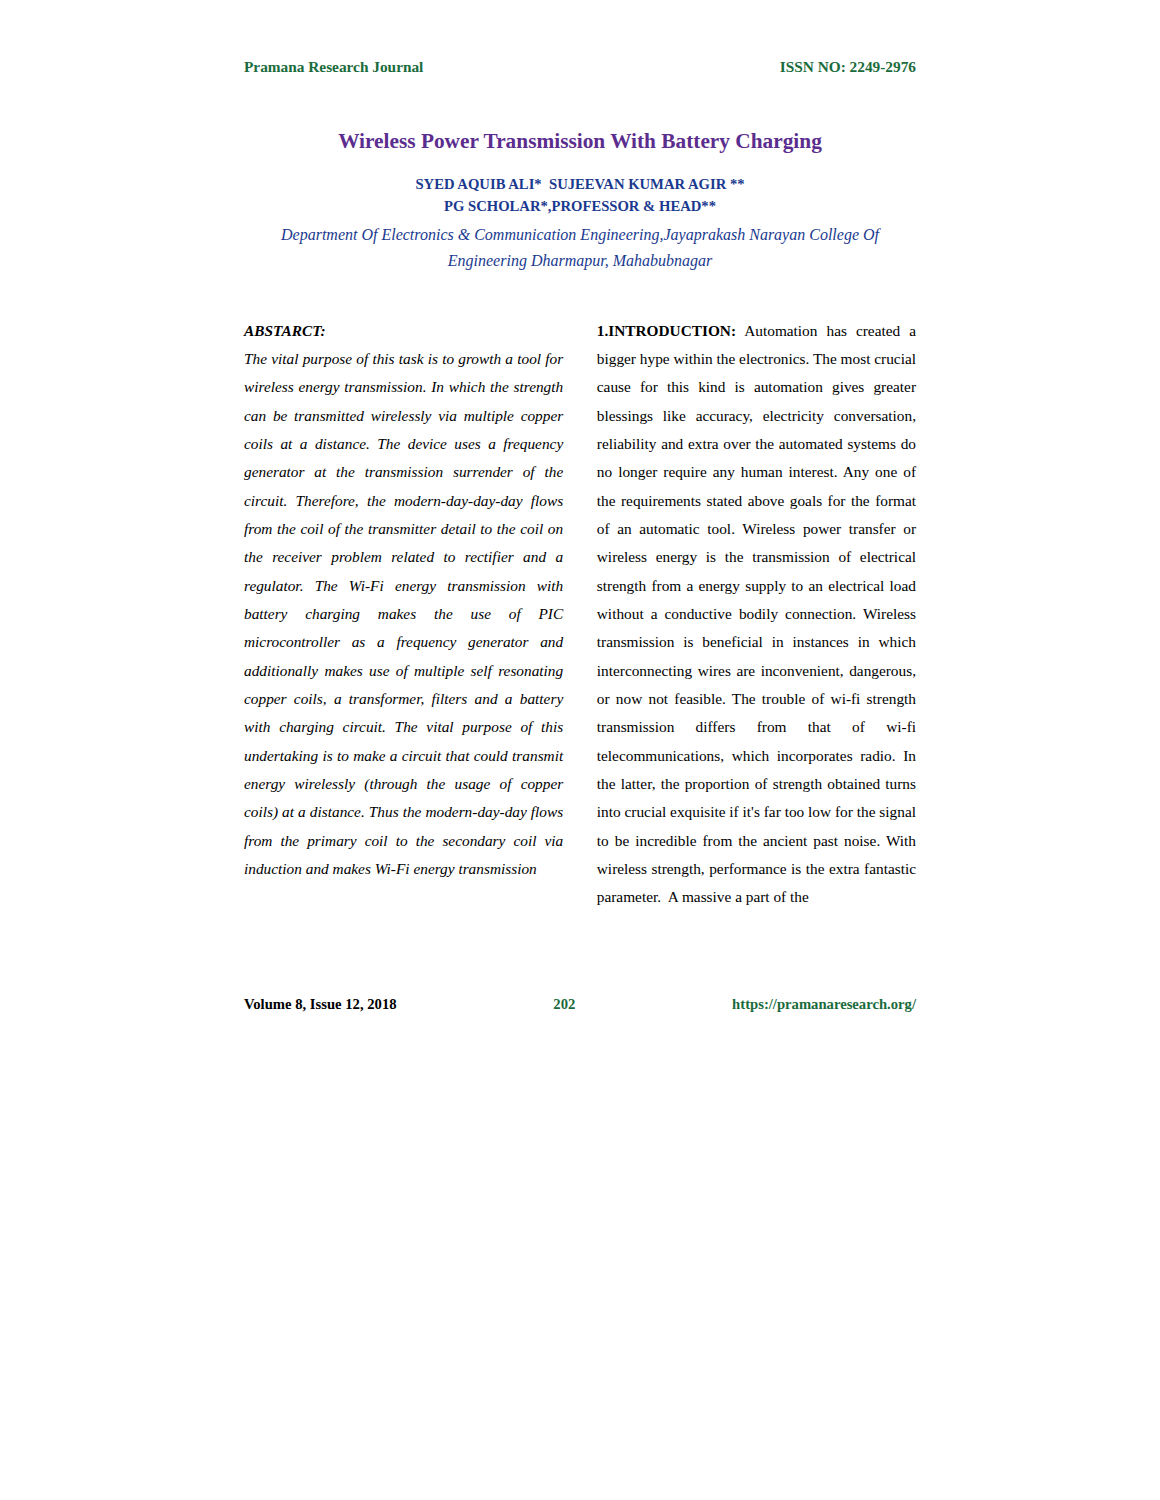Pramana Research Journal ISSN NO: 2249-2976
Wireless Power Transmission With Battery Charging
SYED AQUIB ALI* SUJEEVAN KUMAR AGIR **
PG SCHOLAR*,PROFESSOR & HEAD**
Department Of Electronics & Communication Engineering,Jayaprakash Narayan College Of Engineering Dharmapur, Mahabubnagar
ABSTARCT:
The vital purpose of this task is to growth a tool for wireless energy transmission. In which the strength can be transmitted wirelessly via multiple copper coils at a distance. The device uses a frequency generator at the transmission surrender of the circuit. Therefore, the modern-day-day-day flows from the coil of the transmitter detail to the coil on the receiver problem related to rectifier and a regulator. The Wi-Fi energy transmission with battery charging makes the use of PIC microcontroller as a frequency generator and additionally makes use of multiple self resonating copper coils, a transformer, filters and a battery with charging circuit. The vital purpose of this undertaking is to make a circuit that could transmit energy wirelessly (through the usage of copper coils) at a distance. Thus the modern-day-day flows from the primary coil to the secondary coil via induction and makes Wi-Fi energy transmission
1.INTRODUCTION: Automation has created a bigger hype within the electronics. The most crucial cause for this kind is automation gives greater blessings like accuracy, electricity conversation, reliability and extra over the automated systems do no longer require any human interest. Any one of the requirements stated above goals for the format of an automatic tool. Wireless power transfer or wireless energy is the transmission of electrical strength from a energy supply to an electrical load without a conductive bodily connection. Wireless transmission is beneficial in instances in which interconnecting wires are inconvenient, dangerous, or now not feasible. The trouble of wi-fi strength transmission differs from that of wi-fi telecommunications, which incorporates radio. In the latter, the proportion of strength obtained turns into crucial exquisite if it's far too low for the signal to be incredible from the ancient past noise. With wireless strength, performance is the extra fantastic parameter. A massive a part of the
Volume 8, Issue 12, 2018 202 https://pramanaresearch.org/